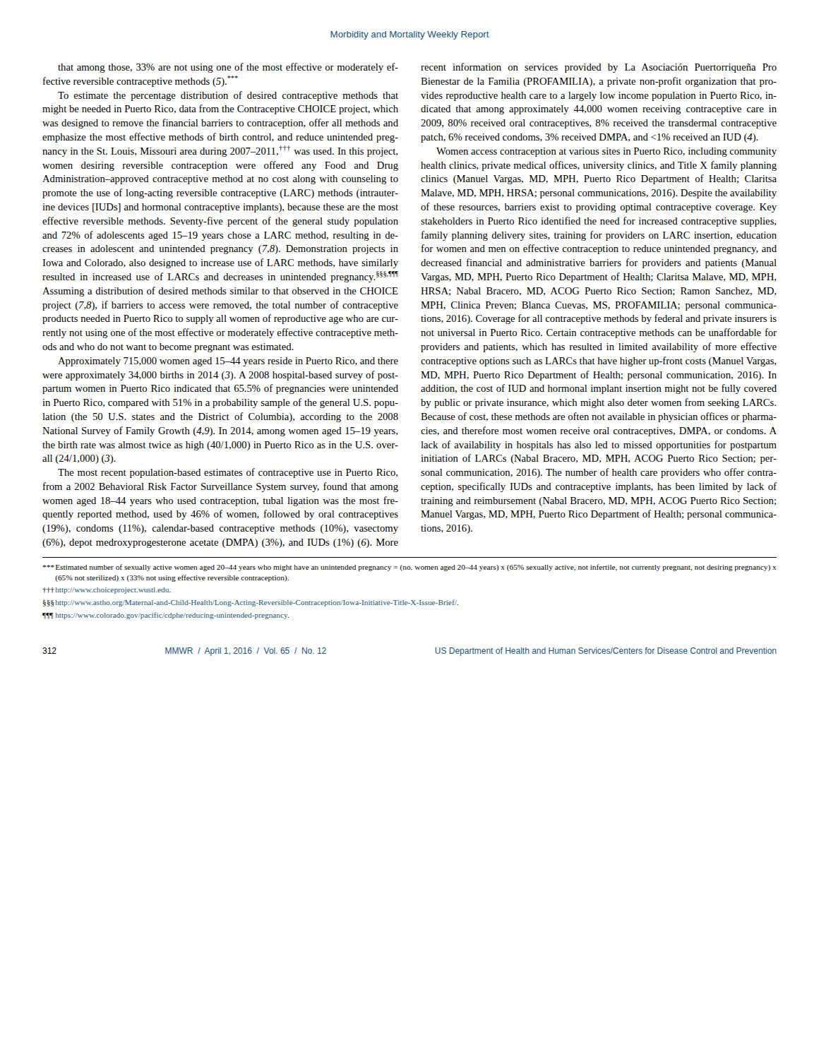Morbidity and Mortality Weekly Report
that among those, 33% are not using one of the most effective or moderately effective reversible contraceptive methods (5).***
To estimate the percentage distribution of desired contraceptive methods that might be needed in Puerto Rico, data from the Contraceptive CHOICE project, which was designed to remove the financial barriers to contraception, offer all methods and emphasize the most effective methods of birth control, and reduce unintended pregnancy in the St. Louis, Missouri area during 2007–2011,††† was used. In this project, women desiring reversible contraception were offered any Food and Drug Administration–approved contraceptive method at no cost along with counseling to promote the use of long-acting reversible contraceptive (LARC) methods (intrauterine devices [IUDs] and hormonal contraceptive implants), because these are the most effective reversible methods. Seventy-five percent of the general study population and 72% of adolescents aged 15–19 years chose a LARC method, resulting in decreases in adolescent and unintended pregnancy (7,8). Demonstration projects in Iowa and Colorado, also designed to increase use of LARC methods, have similarly resulted in increased use of LARCs and decreases in unintended pregnancy.§§§,¶¶¶ Assuming a distribution of desired methods similar to that observed in the CHOICE project (7,8), if barriers to access were removed, the total number of contraceptive products needed in Puerto Rico to supply all women of reproductive age who are currently not using one of the most effective or moderately effective contraceptive methods and who do not want to become pregnant was estimated.
Approximately 715,000 women aged 15–44 years reside in Puerto Rico, and there were approximately 34,000 births in 2014 (3). A 2008 hospital-based survey of postpartum women in Puerto Rico indicated that 65.5% of pregnancies were unintended in Puerto Rico, compared with 51% in a probability sample of the general U.S. population (the 50 U.S. states and the District of Columbia), according to the 2008 National Survey of Family Growth (4,9). In 2014, among women aged 15–19 years, the birth rate was almost twice as high (40/1,000) in Puerto Rico as in the U.S. overall (24/1,000) (3).
The most recent population-based estimates of contraceptive use in Puerto Rico, from a 2002 Behavioral Risk Factor Surveillance System survey, found that among women aged 18–44 years who used contraception, tubal ligation was the most frequently reported method, used by 46% of women, followed by oral contraceptives (19%), condoms (11%), calendar-based contraceptive methods (10%), vasectomy (6%), depot medroxyprogesterone acetate (DMPA) (3%), and IUDs (1%) (6). More recent information on services provided by La Asociación Puertorriqueña Pro Bienestar de la Familia (PROFAMILIA), a private non-profit organization that provides reproductive health care to a largely low income population in Puerto Rico, indicated that among approximately 44,000 women receiving contraceptive care in 2009, 80% received oral contraceptives, 8% received the transdermal contraceptive patch, 6% received condoms, 3% received DMPA, and <1% received an IUD (4).
Women access contraception at various sites in Puerto Rico, including community health clinics, private medical offices, university clinics, and Title X family planning clinics (Manuel Vargas, MD, MPH, Puerto Rico Department of Health; Claritsa Malave, MD, MPH, HRSA; personal communications, 2016). Despite the availability of these resources, barriers exist to providing optimal contraceptive coverage. Key stakeholders in Puerto Rico identified the need for increased contraceptive supplies, family planning delivery sites, training for providers on LARC insertion, education for women and men on effective contraception to reduce unintended pregnancy, and decreased financial and administrative barriers for providers and patients (Manual Vargas, MD, MPH, Puerto Rico Department of Health; Claritsa Malave, MD, MPH, HRSA; Nabal Bracero, MD, ACOG Puerto Rico Section; Ramon Sanchez, MD, MPH, Clinica Preven; Blanca Cuevas, MS, PROFAMILIA; personal communications, 2016). Coverage for all contraceptive methods by federal and private insurers is not universal in Puerto Rico. Certain contraceptive methods can be unaffordable for providers and patients, which has resulted in limited availability of more effective contraceptive options such as LARCs that have higher up-front costs (Manuel Vargas, MD, MPH, Puerto Rico Department of Health; personal communication, 2016). In addition, the cost of IUD and hormonal implant insertion might not be fully covered by public or private insurance, which might also deter women from seeking LARCs. Because of cost, these methods are often not available in physician offices or pharmacies, and therefore most women receive oral contraceptives, DMPA, or condoms. A lack of availability in hospitals has also led to missed opportunities for postpartum initiation of LARCs (Nabal Bracero, MD, MPH, ACOG Puerto Rico Section; personal communication, 2016). The number of health care providers who offer contraception, specifically IUDs and contraceptive implants, has been limited by lack of training and reimbursement (Nabal Bracero, MD, MPH, ACOG Puerto Rico Section; Manuel Vargas, MD, MPH, Puerto Rico Department of Health; personal communications, 2016).
*** Estimated number of sexually active women aged 20–44 years who might have an unintended pregnancy = (no. women aged 20–44 years) x (65% sexually active, not infertile, not currently pregnant, not desiring pregnancy) x (65% not sterilized) x (33% not using effective reversible contraception).
††† http://www.choiceproject.wustl.edu.
§§§ http://www.astho.org/Maternal-and-Child-Health/Long-Acting-Reversible-Contraception/Iowa-Initiative-Title-X-Issue-Brief/.
¶¶¶ https://www.colorado.gov/pacific/cdphe/reducing-unintended-pregnancy.
312 MMWR / April 1, 2016 / Vol. 65 / No. 12 US Department of Health and Human Services/Centers for Disease Control and Prevention